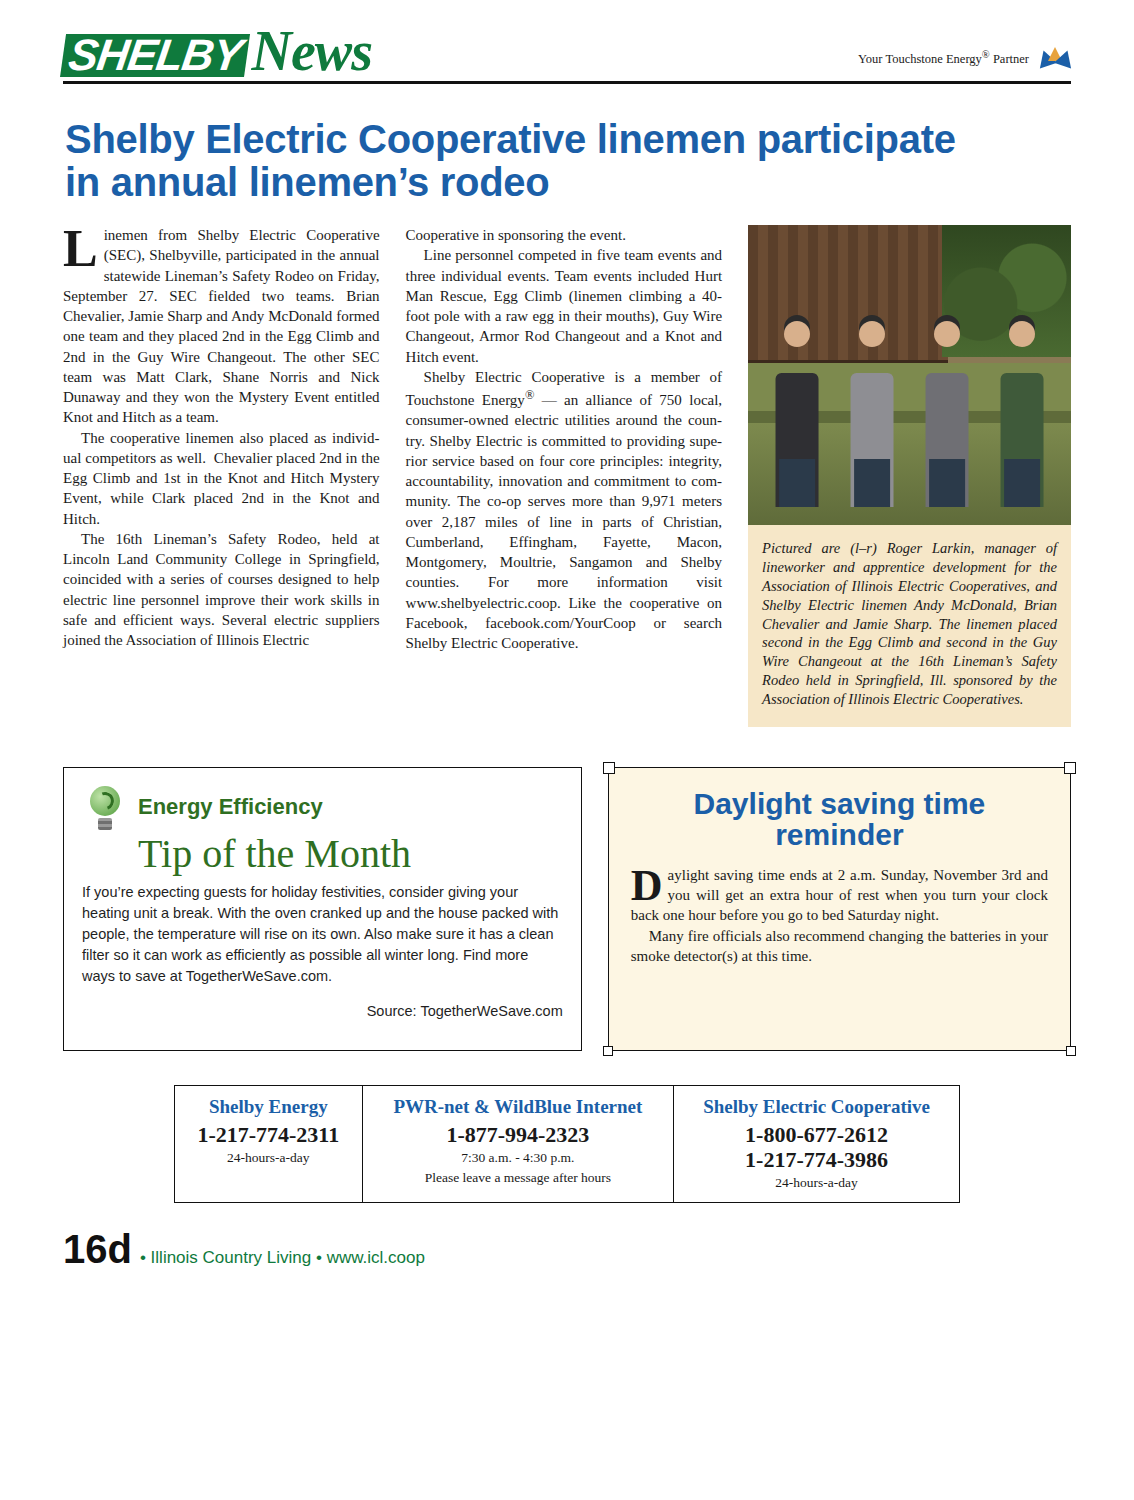SHELBY News
Your Touchstone Energy® Partner
Shelby Electric Cooperative linemen participate
in annual linemen’s rodeo
Linemen from Shelby Electric Cooperative (SEC), Shelbyville, participated in the annual statewide Lineman’s Safety Rodeo on Friday, September 27. SEC fielded two teams. Brian Chevalier, Jamie Sharp and Andy McDonald formed one team and they placed 2nd in the Egg Climb and 2nd in the Guy Wire Changeout. The other SEC team was Matt Clark, Shane Norris and Nick Dunaway and they won the Mystery Event entitled Knot and Hitch as a team.
The cooperative linemen also placed as individual competitors as well. Chevalier placed 2nd in the Egg Climb and 1st in the Knot and Hitch Mystery Event, while Clark placed 2nd in the Knot and Hitch.
The 16th Lineman’s Safety Rodeo, held at Lincoln Land Community College in Springfield, coincided with a series of courses designed to help electric line personnel improve their work skills in safe and efficient ways. Several electric suppliers joined the Association of Illinois Electric
Cooperative in sponsoring the event.
Line personnel competed in five team events and three individual events. Team events included Hurt Man Rescue, Egg Climb (linemen climbing a 40-foot pole with a raw egg in their mouths), Guy Wire Changeout, Armor Rod Changeout and a Knot and Hitch event.
Shelby Electric Cooperative is a member of Touchstone Energy® — an alliance of 750 local, consumer-owned electric utilities around the country. Shelby Electric is committed to providing superior service based on four core principles: integrity, accountability, innovation and commitment to community. The co-op serves more than 9,971 meters over 2,187 miles of line in parts of Christian, Cumberland, Effingham, Fayette, Macon, Montgomery, Moultrie, Sangamon and Shelby counties. For more information visit www.shelbyelectric.coop. Like the cooperative on Facebook, facebook.com/YourCoop or search Shelby Electric Cooperative.
Pictured are (l–r) Roger Larkin, manager of lineworker and apprentice development for the Association of Illinois Electric Cooperatives, and Shelby Electric linemen Andy McDonald, Brian Chevalier and Jamie Sharp. The linemen placed second in the Egg Climb and second in the Guy Wire Changeout at the 16th Lineman’s Safety Rodeo held in Springfield, Ill. sponsored by the Association of Illinois Electric Cooperatives.
Energy Efficiency
Tip of the Month
If you’re expecting guests for holiday festivities, consider giving your heating unit a break. With the oven cranked up and the house packed with people, the temperature will rise on its own. Also make sure it has a clean filter so it can work as efficiently as possible all winter long. Find more ways to save at TogetherWeSave.com.
Source: TogetherWeSave.com
Daylight saving time
reminder
Daylight saving time ends at 2 a.m. Sunday, November 3rd and you will get an extra hour of rest when you turn your clock back one hour before you go to bed Saturday night.
Many fire officials also recommend changing the batteries in your smoke detector(s) at this time.
| Shelby Energy 1-217-774-2311 24-hours-a-day | PWR-net & WildBlue Internet 1-877-994-2323 7:30 a.m. - 4:30 p.m. Please leave a message after hours | Shelby Electric Cooperative 1-800-677-2612 1-217-774-3986 24-hours-a-day |
16d • Illinois Country Living • www.icl.coop